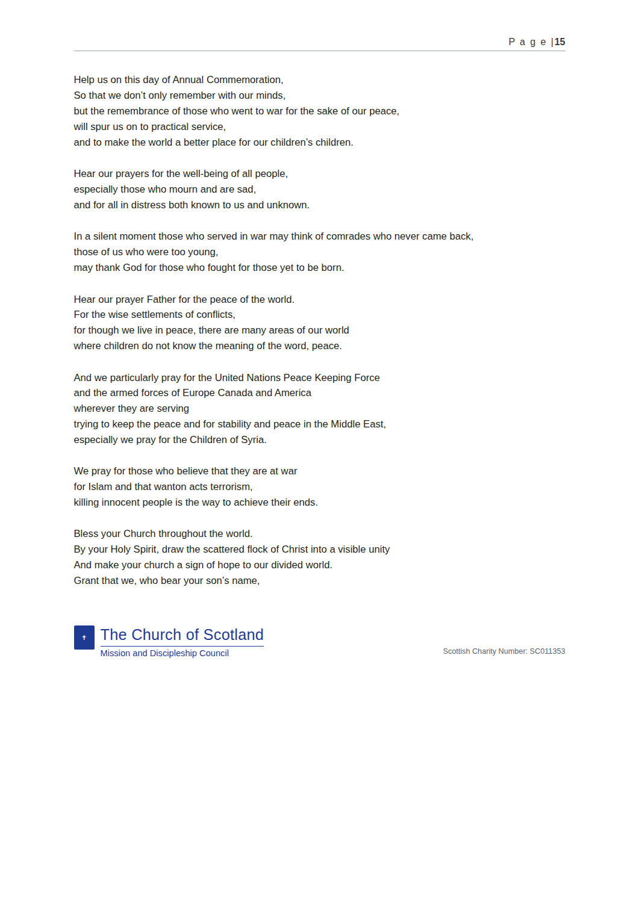P a g e |15
Help us on this day of Annual Commemoration, So that we don’t only remember with our minds, but the remembrance of those who went to war for the sake of our peace, will spur us on to practical service, and to make the world a better place for our children’s children.
Hear our prayers for the well-being of all people, especially those who mourn and are sad, and for all in distress both known to us and unknown.
In a silent moment those who served in war may think of comrades who never came back, those of us who were too young, may thank God for those who fought for those yet to be born.
Hear our prayer Father for the peace of the world. For the wise settlements of conflicts, for though we live in peace, there are many areas of our world where children do not know the meaning of the word, peace.
And we particularly pray for the United Nations Peace Keeping Force and the armed forces of Europe Canada and America wherever they are serving trying to keep the peace and for stability and peace in the Middle East, especially we pray for the Children of Syria.
We pray for those who believe that they are at war for Islam and that wanton acts terrorism, killing innocent people is the way to achieve their ends.
Bless your Church throughout the world. By your Holy Spirit, draw the scattered flock of Christ into a visible unity And make your church a sign of hope to our divided world. Grant that we, who bear your son’s name,
✝
The Church of Scotland
Mission and Discipleship Council
Scottish Charity Number: SC011353